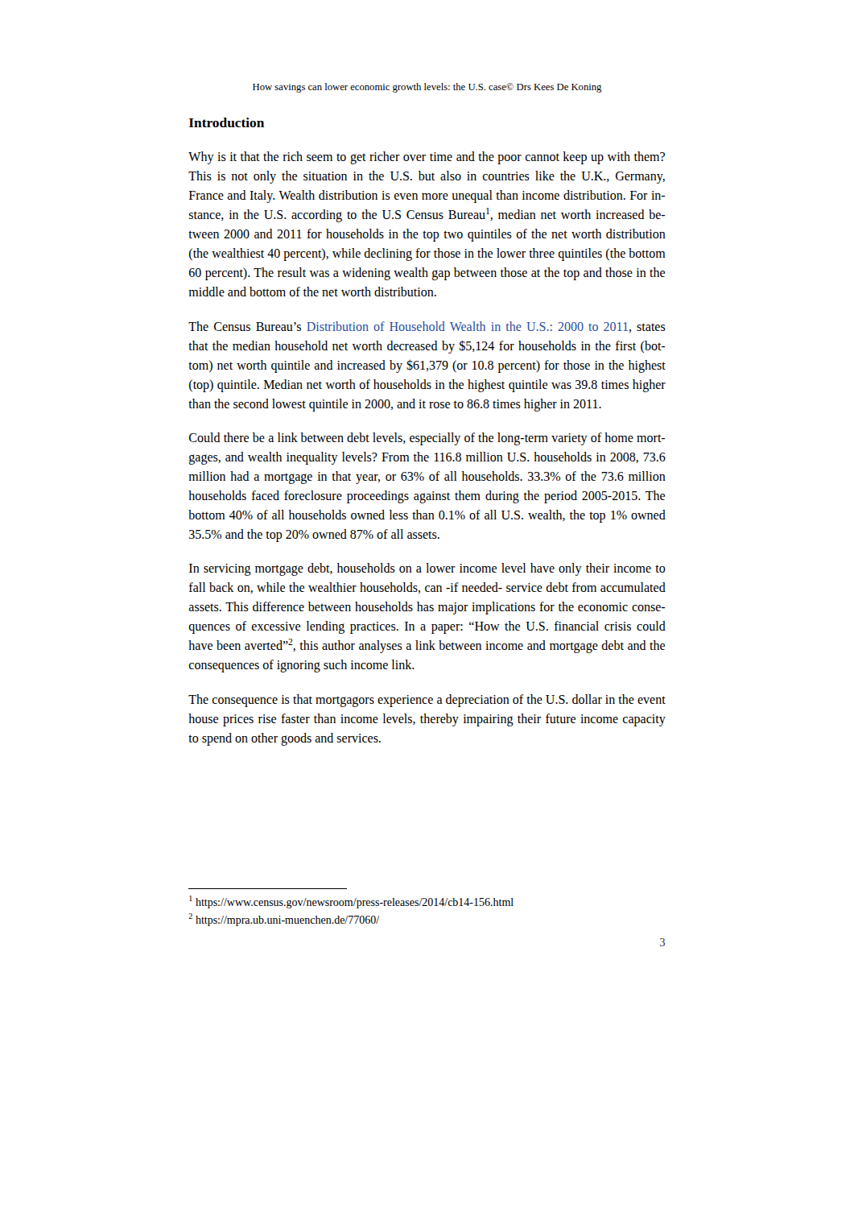How savings can lower economic growth levels: the U.S. case© Drs Kees De Koning
Introduction
Why is it that the rich seem to get richer over time and the poor cannot keep up with them? This is not only the situation in the U.S. but also in countries like the U.K., Germany, France and Italy. Wealth distribution is even more unequal than income distribution. For instance, in the U.S. according to the U.S Census Bureau1, median net worth increased between 2000 and 2011 for households in the top two quintiles of the net worth distribution (the wealthiest 40 percent), while declining for those in the lower three quintiles (the bottom 60 percent). The result was a widening wealth gap between those at the top and those in the middle and bottom of the net worth distribution.
The Census Bureau’s Distribution of Household Wealth in the U.S.: 2000 to 2011, states that the median household net worth decreased by $5,124 for households in the first (bottom) net worth quintile and increased by $61,379 (or 10.8 percent) for those in the highest (top) quintile. Median net worth of households in the highest quintile was 39.8 times higher than the second lowest quintile in 2000, and it rose to 86.8 times higher in 2011.
Could there be a link between debt levels, especially of the long-term variety of home mortgages, and wealth inequality levels? From the 116.8 million U.S. households in 2008, 73.6 million had a mortgage in that year, or 63% of all households. 33.3% of the 73.6 million households faced foreclosure proceedings against them during the period 2005-2015. The bottom 40% of all households owned less than 0.1% of all U.S. wealth, the top 1% owned 35.5% and the top 20% owned 87% of all assets.
In servicing mortgage debt, households on a lower income level have only their income to fall back on, while the wealthier households, can -if needed- service debt from accumulated assets. This difference between households has major implications for the economic consequences of excessive lending practices. In a paper: “How the U.S. financial crisis could have been averted”2, this author analyses a link between income and mortgage debt and the consequences of ignoring such income link.
The consequence is that mortgagors experience a depreciation of the U.S. dollar in the event house prices rise faster than income levels, thereby impairing their future income capacity to spend on other goods and services.
1 https://www.census.gov/newsroom/press-releases/2014/cb14-156.html
2 https://mpra.ub.uni-muenchen.de/77060/
3